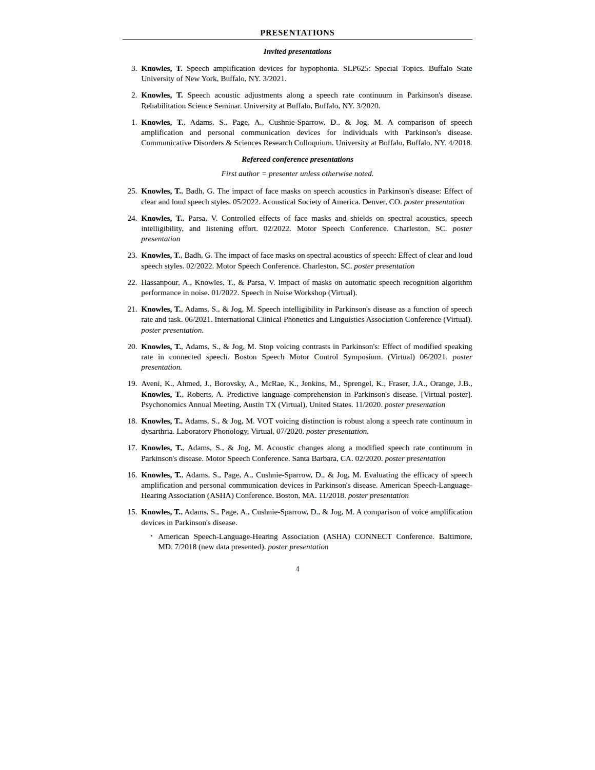Presentations
Invited presentations
3. Knowles, T. Speech amplification devices for hypophonia. SLP625: Special Topics. Buffalo State University of New York, Buffalo, NY. 3/2021.
2. Knowles, T. Speech acoustic adjustments along a speech rate continuum in Parkinson's disease. Rehabilitation Science Seminar. University at Buffalo, Buffalo, NY. 3/2020.
1. Knowles, T., Adams, S., Page, A., Cushnie-Sparrow, D., & Jog, M. A comparison of speech amplification and personal communication devices for individuals with Parkinson's disease. Communicative Disorders & Sciences Research Colloquium. University at Buffalo, Buffalo, NY. 4/2018.
Refereed conference presentations
First author = presenter unless otherwise noted.
25. Knowles, T., Badh, G. The impact of face masks on speech acoustics in Parkinson's disease: Effect of clear and loud speech styles. 05/2022. Acoustical Society of America. Denver, CO. poster presentation
24. Knowles, T., Parsa, V. Controlled effects of face masks and shields on spectral acoustics, speech intelligibility, and listening effort. 02/2022. Motor Speech Conference. Charleston, SC. poster presentation
23. Knowles, T., Badh, G. The impact of face masks on spectral acoustics of speech: Effect of clear and loud speech styles. 02/2022. Motor Speech Conference. Charleston, SC. poster presentation
22. Hassanpour, A., Knowles, T., & Parsa, V. Impact of masks on automatic speech recognition algorithm performance in noise. 01/2022. Speech in Noise Workshop (Virtual).
21. Knowles, T., Adams, S., & Jog, M. Speech intelligibility in Parkinson's disease as a function of speech rate and task. 06/2021. International Clinical Phonetics and Linguistics Association Conference (Virtual). poster presentation.
20. Knowles, T., Adams, S., & Jog, M. Stop voicing contrasts in Parkinson's: Effect of modified speaking rate in connected speech. Boston Speech Motor Control Symposium. (Virtual) 06/2021. poster presentation.
19. Aveni, K., Ahmed, J., Borovsky, A., McRae, K., Jenkins, M., Sprengel, K., Fraser, J.A., Orange, J.B., Knowles, T., Roberts, A. Predictive language comprehension in Parkinson's disease. [Virtual poster]. Psychonomics Annual Meeting, Austin TX (Virtual), United States. 11/2020. poster presentation
18. Knowles, T., Adams, S., & Jog, M. VOT voicing distinction is robust along a speech rate continuum in dysarthria. Laboratory Phonology, Virtual, 07/2020. poster presentation.
17. Knowles, T., Adams, S., & Jog, M. Acoustic changes along a modified speech rate continuum in Parkinson's disease. Motor Speech Conference. Santa Barbara, CA. 02/2020. poster presentation
16. Knowles, T., Adams, S., Page, A., Cushnie-Sparrow, D., & Jog, M. Evaluating the efficacy of speech amplification and personal communication devices in Parkinson's disease. American Speech-Language-Hearing Association (ASHA) Conference. Boston, MA. 11/2018. poster presentation
15. Knowles, T., Adams, S., Page, A., Cushnie-Sparrow, D., & Jog, M. A comparison of voice amplification devices in Parkinson's disease.
American Speech-Language-Hearing Association (ASHA) CONNECT Conference. Baltimore, MD. 7/2018 (new data presented). poster presentation
4